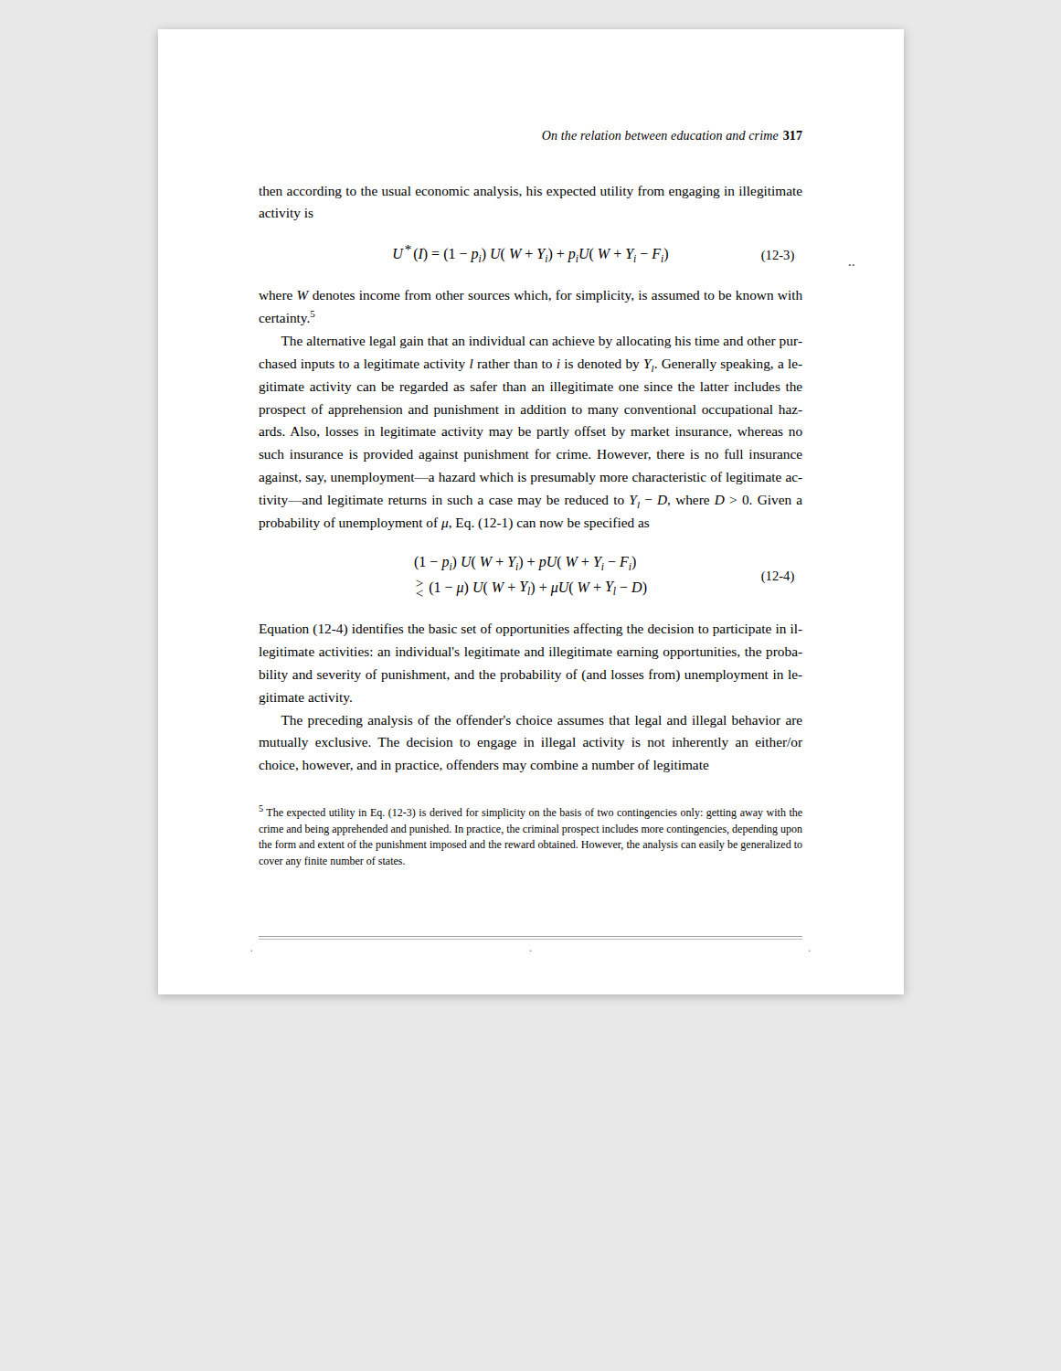On the relation between education and crime 317
then according to the usual economic analysis, his expected utility from engaging in illegitimate activity is
U* (I) = (1 − pi) U( W + Yi) + piU( W + Yi − Fi) (12-3)
where W denotes income from other sources which, for simplicity, is assumed to be known with certainty.5
The alternative legal gain that an individual can achieve by allocating his time and other purchased inputs to a legitimate activity l rather than to i is denoted by Yl. Generally speaking, a legitimate activity can be regarded as safer than an illegitimate one since the latter includes the prospect of apprehension and punishment in addition to many conventional occupational hazards. Also, losses in legitimate activity may be partly offset by market insurance, whereas no such insurance is provided against punishment for crime. However, there is no full insurance against, say, unemployment—a hazard which is presumably more characteristic of legitimate activity—and legitimate returns in such a case may be reduced to Yl − D, where D > 0. Given a probability of unemployment of μ, Eq. (12-1) can now be specified as
(1 − pi) U( W + Yi) + pU( W + Yi − Fi) >< (1 − μ) U( W + Yl) + μU( W + Yl − D) (12-4)
Equation (12-4) identifies the basic set of opportunities affecting the decision to participate in illegitimate activities: an individual's legitimate and illegitimate earning opportunities, the probability and severity of punishment, and the probability of (and losses from) unemployment in legitimate activity.
The preceding analysis of the offender's choice assumes that legal and illegal behavior are mutually exclusive. The decision to engage in illegal activity is not inherently an either/or choice, however, and in practice, offenders may combine a number of legitimate
5 The expected utility in Eq. (12-3) is derived for simplicity on the basis of two contingencies only: getting away with the crime and being apprehended and punished. In practice, the criminal prospect includes more contingencies, depending upon the form and extent of the punishment imposed and the reward obtained. However, the analysis can easily be generalized to cover any finite number of states.
..
·
·
·